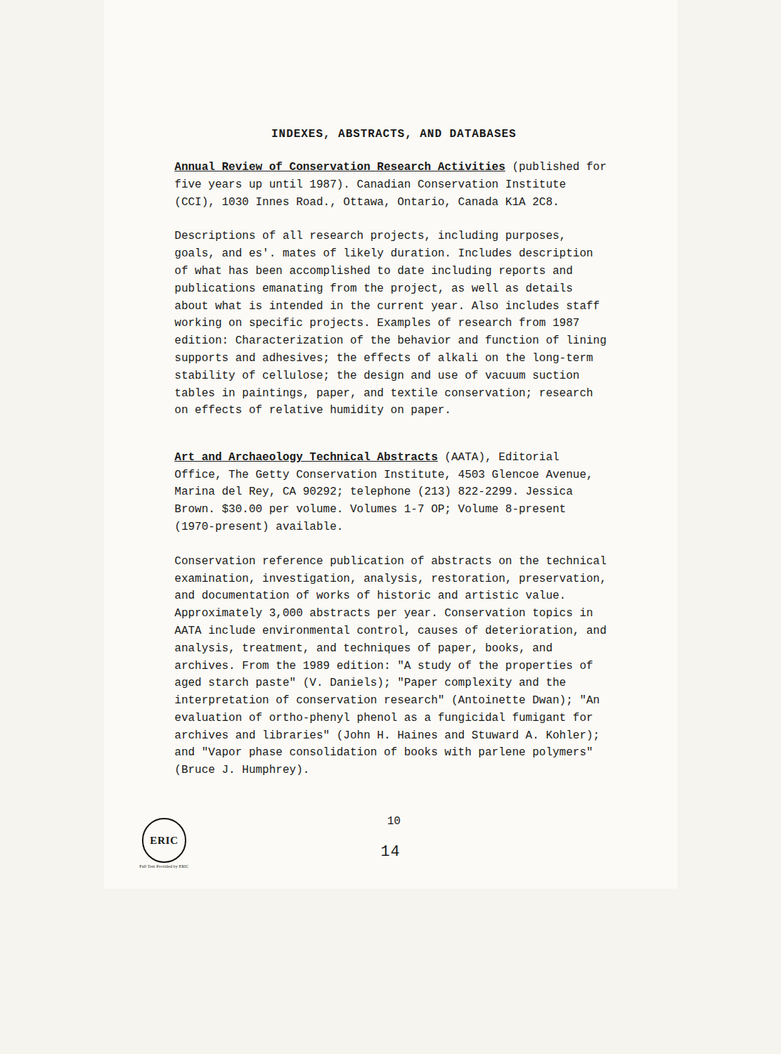INDEXES, ABSTRACTS, AND DATABASES
Annual Review of Conservation Research Activities (published for five years up until 1987). Canadian Conservation Institute (CCI), 1030 Innes Road., Ottawa, Ontario, Canada K1A 2C8.
Descriptions of all research projects, including purposes, goals, and es'. mates of likely duration. Includes description of what has been accomplished to date including reports and publications emanating from the project, as well as details about what is intended in the current year. Also includes staff working on specific projects. Examples of research from 1987 edition: Characterization of the behavior and function of lining supports and adhesives; the effects of alkali on the long-term stability of cellulose; the design and use of vacuum suction tables in paintings, paper, and textile conservation; research on effects of relative humidity on paper.
Art and Archaeology Technical Abstracts (AATA), Editorial Office, The Getty Conservation Institute, 4503 Glencoe Avenue, Marina del Rey, CA 90292; telephone (213) 822-2299. Jessica Brown. $30.00 per volume. Volumes 1-7 OP; Volume 8-present (1970-present) available.
Conservation reference publication of abstracts on the technical examination, investigation, analysis, restoration, preservation, and documentation of works of historic and artistic value. Approximately 3,000 abstracts per year. Conservation topics in AATA include environmental control, causes of deterioration, and analysis, treatment, and techniques of paper, books, and archives. From the 1989 edition: "A study of the properties of aged starch paste" (V. Daniels); "Paper complexity and the interpretation of conservation research" (Antoinette Dwan); "An evaluation of ortho-phenyl phenol as a fungicidal fumigant for archives and libraries" (John H. Haines and Stuward A. Kohler); and "Vapor phase consolidation of books with parlene polymers" (Bruce J. Humphrey).
10
14
ERIC
Full Text Provided by ERIC